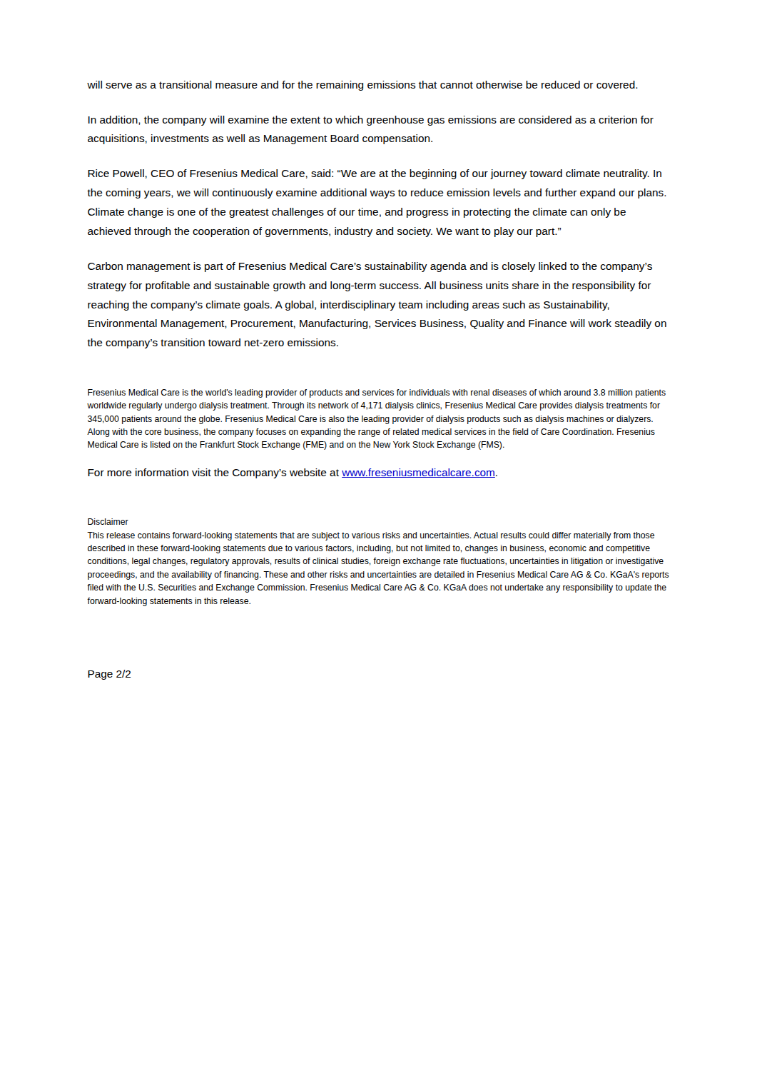will serve as a transitional measure and for the remaining emissions that cannot otherwise be reduced or covered.
In addition, the company will examine the extent to which greenhouse gas emissions are considered as a criterion for acquisitions, investments as well as Management Board compensation.
Rice Powell, CEO of Fresenius Medical Care, said: “We are at the beginning of our journey toward climate neutrality. In the coming years, we will continuously examine additional ways to reduce emission levels and further expand our plans. Climate change is one of the greatest challenges of our time, and progress in protecting the climate can only be achieved through the cooperation of governments, industry and society. We want to play our part.”
Carbon management is part of Fresenius Medical Care’s sustainability agenda and is closely linked to the company’s strategy for profitable and sustainable growth and long-term success. All business units share in the responsibility for reaching the company’s climate goals. A global, interdisciplinary team including areas such as Sustainability, Environmental Management, Procurement, Manufacturing, Services Business, Quality and Finance will work steadily on the company’s transition toward net-zero emissions.
Fresenius Medical Care is the world's leading provider of products and services for individuals with renal diseases of which around 3.8 million patients worldwide regularly undergo dialysis treatment. Through its network of 4,171 dialysis clinics, Fresenius Medical Care provides dialysis treatments for 345,000 patients around the globe. Fresenius Medical Care is also the leading provider of dialysis products such as dialysis machines or dialyzers. Along with the core business, the company focuses on expanding the range of related medical services in the field of Care Coordination. Fresenius Medical Care is listed on the Frankfurt Stock Exchange (FME) and on the New York Stock Exchange (FMS).
For more information visit the Company’s website at www.freseniusmedicalcare.com.
Disclaimer
This release contains forward-looking statements that are subject to various risks and uncertainties. Actual results could differ materially from those described in these forward-looking statements due to various factors, including, but not limited to, changes in business, economic and competitive conditions, legal changes, regulatory approvals, results of clinical studies, foreign exchange rate fluctuations, uncertainties in litigation or investigative proceedings, and the availability of financing. These and other risks and uncertainties are detailed in Fresenius Medical Care AG & Co. KGaA's reports filed with the U.S. Securities and Exchange Commission. Fresenius Medical Care AG & Co. KGaA does not undertake any responsibility to update the forward-looking statements in this release.
Page 2/2